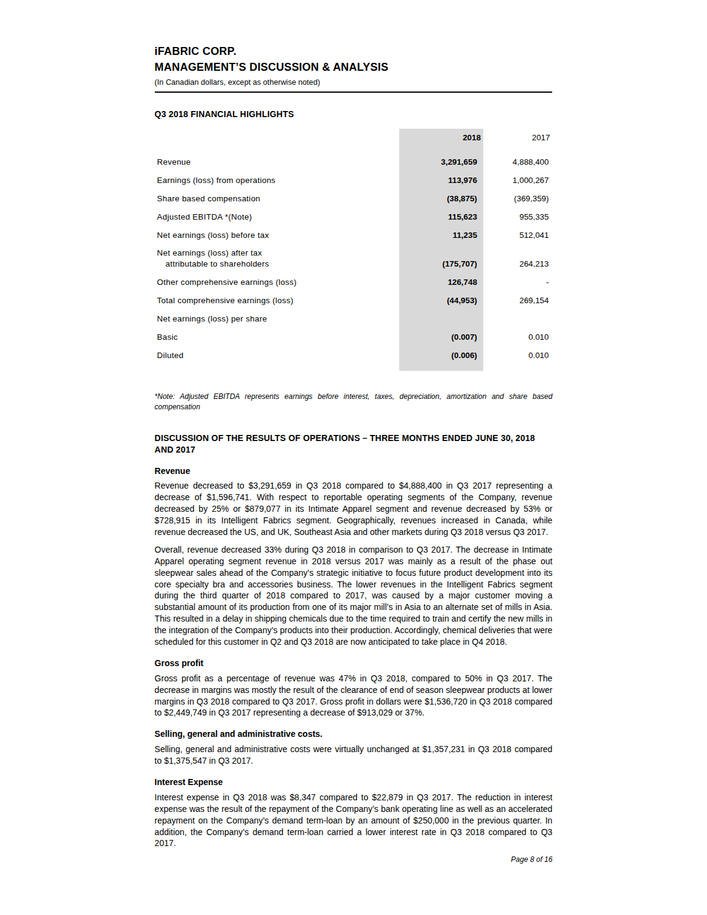iFABRIC CORP.
MANAGEMENT’S DISCUSSION & ANALYSIS
(In Canadian dollars, except as otherwise noted)
Q3 2018 FINANCIAL HIGHLIGHTS
| | 2018 | 2017 |
| --- | --- | --- |
| Revenue | 3,291,659 | 4,888,400 |
| Earnings (loss) from operations | 113,976 | 1,000,267 |
| Share based compensation | (38,875) | (369,359) |
| Adjusted EBITDA *(Note) | 115,623 | 955,335 |
| Net earnings (loss) before tax | 11,235 | 512,041 |
| Net earnings (loss) after tax attributable to shareholders | (175,707) | 264,213 |
| Other comprehensive earnings (loss) | 126,748 | - |
| Total comprehensive earnings (loss) | (44,953) | 269,154 |
| Net earnings (loss) per share | | |
| Basic | (0.007) | 0.010 |
| Diluted | (0.006) | 0.010 |
*Note: Adjusted EBITDA represents earnings before interest, taxes, depreciation, amortization and share based compensation
DISCUSSION OF THE RESULTS OF OPERATIONS – THREE MONTHS ENDED JUNE 30, 2018 AND 2017
Revenue
Revenue decreased to $3,291,659 in Q3 2018 compared to $4,888,400 in Q3 2017 representing a decrease of $1,596,741. With respect to reportable operating segments of the Company, revenue decreased by 25% or $879,077 in its Intimate Apparel segment and revenue decreased by 53% or $728,915 in its Intelligent Fabrics segment. Geographically, revenues increased in Canada, while revenue decreased the US, and UK, Southeast Asia and other markets during Q3 2018 versus Q3 2017.
Overall, revenue decreased 33% during Q3 2018 in comparison to Q3 2017. The decrease in Intimate Apparel operating segment revenue in 2018 versus 2017 was mainly as a result of the phase out sleepwear sales ahead of the Company’s strategic initiative to focus future product development into its core specialty bra and accessories business. The lower revenues in the Intelligent Fabrics segment during the third quarter of 2018 compared to 2017, was caused by a major customer moving a substantial amount of its production from one of its major mill’s in Asia to an alternate set of mills in Asia. This resulted in a delay in shipping chemicals due to the time required to train and certify the new mills in the integration of the Company’s products into their production. Accordingly, chemical deliveries that were scheduled for this customer in Q2 and Q3 2018 are now anticipated to take place in Q4 2018.
Gross profit
Gross profit as a percentage of revenue was 47% in Q3 2018, compared to 50% in Q3 2017. The decrease in margins was mostly the result of the clearance of end of season sleepwear products at lower margins in Q3 2018 compared to Q3 2017. Gross profit in dollars were $1,536,720 in Q3 2018 compared to $2,449,749 in Q3 2017 representing a decrease of $913,029 or 37%.
Selling, general and administrative costs.
Selling, general and administrative costs were virtually unchanged at $1,357,231 in Q3 2018 compared to $1,375,547 in Q3 2017.
Interest Expense
Interest expense in Q3 2018 was $8,347 compared to $22,879 in Q3 2017. The reduction in interest expense was the result of the repayment of the Company’s bank operating line as well as an accelerated repayment on the Company’s demand term-loan by an amount of $250,000 in the previous quarter. In addition, the Company’s demand term-loan carried a lower interest rate in Q3 2018 compared to Q3 2017.
Page 8 of 16